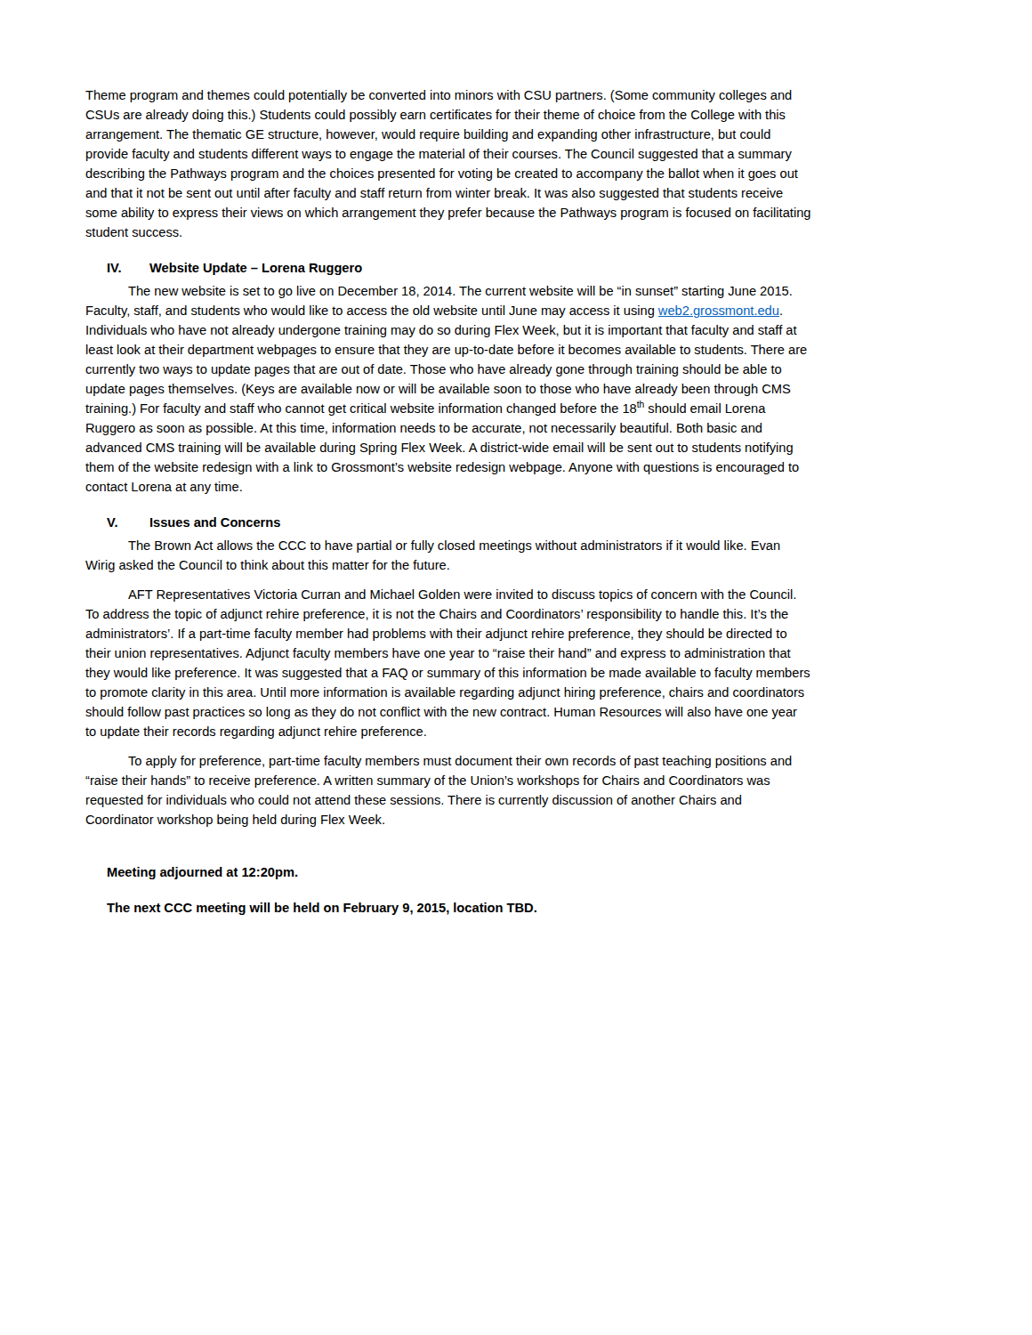Theme program and themes could potentially be converted into minors with CSU partners. (Some community colleges and CSUs are already doing this.) Students could possibly earn certificates for their theme of choice from the College with this arrangement. The thematic GE structure, however, would require building and expanding other infrastructure, but could provide faculty and students different ways to engage the material of their courses. The Council suggested that a summary describing the Pathways program and the choices presented for voting be created to accompany the ballot when it goes out and that it not be sent out until after faculty and staff return from winter break. It was also suggested that students receive some ability to express their views on which arrangement they prefer because the Pathways program is focused on facilitating student success.
IV. Website Update – Lorena Ruggero
The new website is set to go live on December 18, 2014. The current website will be “in sunset” starting June 2015. Faculty, staff, and students who would like to access the old website until June may access it using web2.grossmont.edu. Individuals who have not already undergone training may do so during Flex Week, but it is important that faculty and staff at least look at their department webpages to ensure that they are up-to-date before it becomes available to students. There are currently two ways to update pages that are out of date. Those who have already gone through training should be able to update pages themselves. (Keys are available now or will be available soon to those who have already been through CMS training.) For faculty and staff who cannot get critical website information changed before the 18th should email Lorena Ruggero as soon as possible. At this time, information needs to be accurate, not necessarily beautiful. Both basic and advanced CMS training will be available during Spring Flex Week. A district-wide email will be sent out to students notifying them of the website redesign with a link to Grossmont’s website redesign webpage. Anyone with questions is encouraged to contact Lorena at any time.
V. Issues and Concerns
The Brown Act allows the CCC to have partial or fully closed meetings without administrators if it would like. Evan Wirig asked the Council to think about this matter for the future.
AFT Representatives Victoria Curran and Michael Golden were invited to discuss topics of concern with the Council. To address the topic of adjunct rehire preference, it is not the Chairs and Coordinators’ responsibility to handle this. It’s the administrators’. If a part-time faculty member had problems with their adjunct rehire preference, they should be directed to their union representatives. Adjunct faculty members have one year to “raise their hand” and express to administration that they would like preference. It was suggested that a FAQ or summary of this information be made available to faculty members to promote clarity in this area. Until more information is available regarding adjunct hiring preference, chairs and coordinators should follow past practices so long as they do not conflict with the new contract. Human Resources will also have one year to update their records regarding adjunct rehire preference.
To apply for preference, part-time faculty members must document their own records of past teaching positions and “raise their hands” to receive preference. A written summary of the Union’s workshops for Chairs and Coordinators was requested for individuals who could not attend these sessions. There is currently discussion of another Chairs and Coordinator workshop being held during Flex Week.
Meeting adjourned at 12:20pm.
The next CCC meeting will be held on February 9, 2015, location TBD.